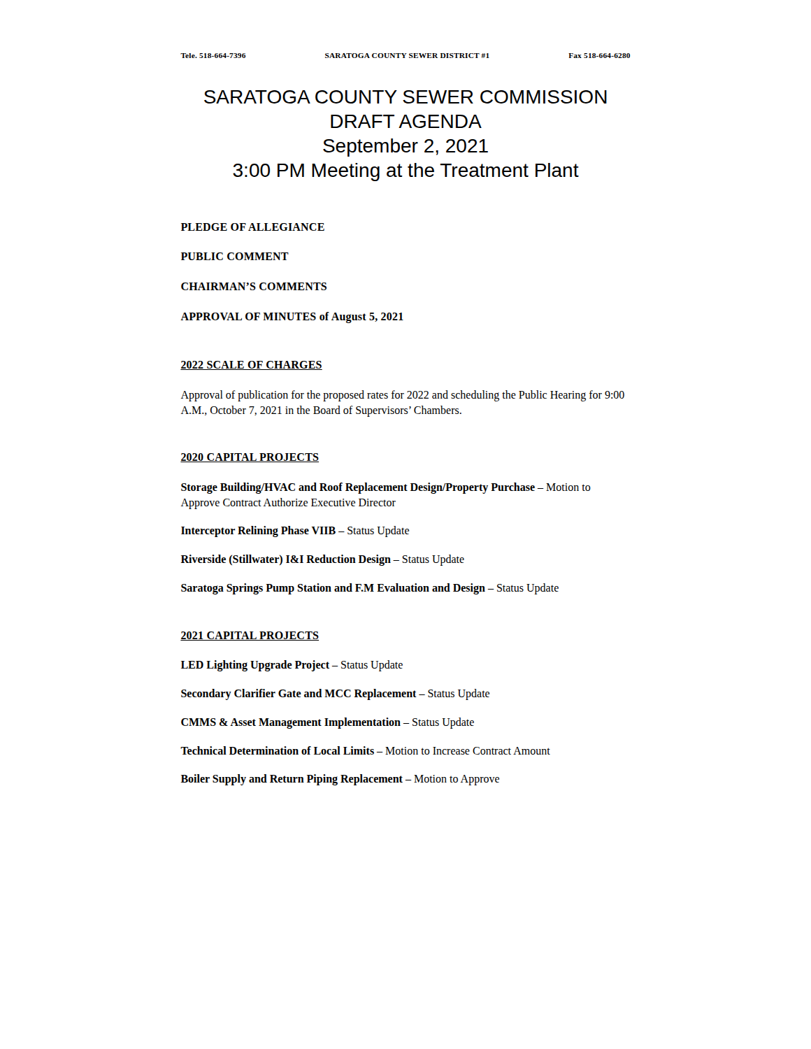Tele. 518-664-7396 SARATOGA COUNTY SEWER DISTRICT #1 Fax 518-664-6280
SARATOGA COUNTY SEWER COMMISSION
DRAFT AGENDA
September 2, 2021
3:00 PM Meeting at the Treatment Plant
PLEDGE OF ALLEGIANCE
PUBLIC COMMENT
CHAIRMAN’S COMMENTS
APPROVAL OF MINUTES of August 5, 2021
2022 SCALE OF CHARGES
Approval of publication for the proposed rates for 2022 and scheduling the Public Hearing for 9:00 A.M., October 7, 2021 in the Board of Supervisors’ Chambers.
2020 CAPITAL PROJECTS
Storage Building/HVAC and Roof Replacement Design/Property Purchase – Motion to Approve Contract Authorize Executive Director
Interceptor Relining Phase VIIB – Status Update
Riverside (Stillwater) I&I Reduction Design – Status Update
Saratoga Springs Pump Station and F.M Evaluation and Design – Status Update
2021 CAPITAL PROJECTS
LED Lighting Upgrade Project – Status Update
Secondary Clarifier Gate and MCC Replacement – Status Update
CMMS & Asset Management Implementation – Status Update
Technical Determination of Local Limits – Motion to Increase Contract Amount
Boiler Supply and Return Piping Replacement – Motion to Approve